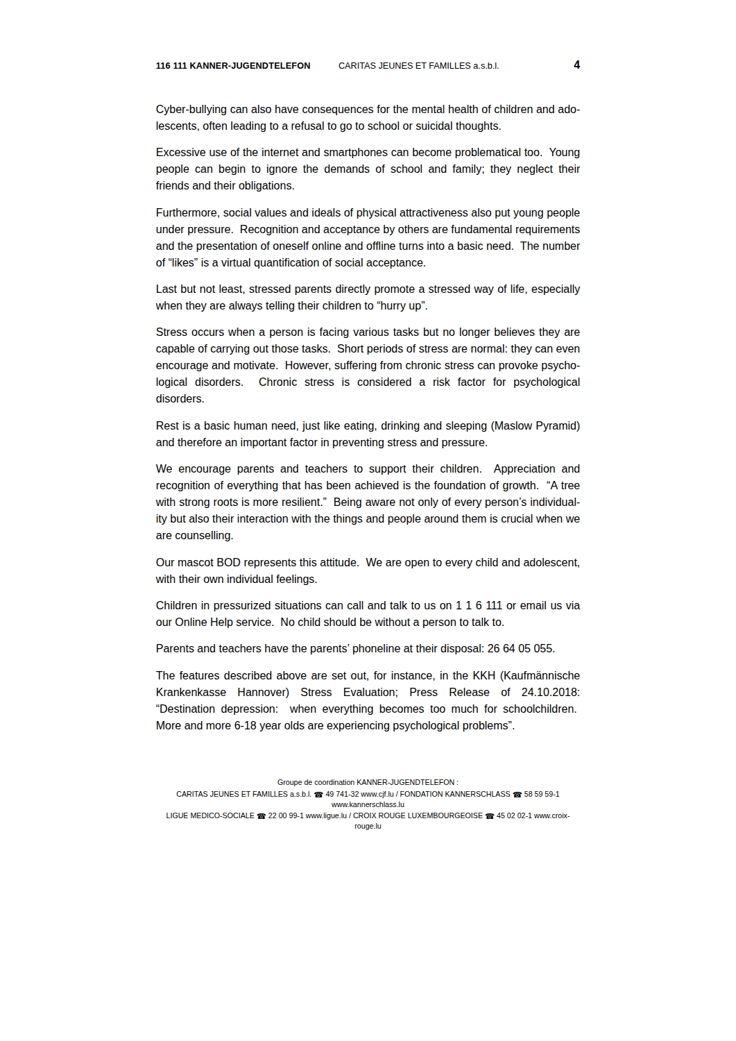116 111 KANNER-JUGENDTELEFON CARITAS JEUNES ET FAMILLES a.s.b.l. 4
Cyber-bullying can also have consequences for the mental health of children and adolescents, often leading to a refusal to go to school or suicidal thoughts.
Excessive use of the internet and smartphones can become problematical too. Young people can begin to ignore the demands of school and family; they neglect their friends and their obligations.
Furthermore, social values and ideals of physical attractiveness also put young people under pressure. Recognition and acceptance by others are fundamental requirements and the presentation of oneself online and offline turns into a basic need. The number of “likes” is a virtual quantification of social acceptance.
Last but not least, stressed parents directly promote a stressed way of life, especially when they are always telling their children to “hurry up”.
Stress occurs when a person is facing various tasks but no longer believes they are capable of carrying out those tasks. Short periods of stress are normal: they can even encourage and motivate. However, suffering from chronic stress can provoke psychological disorders. Chronic stress is considered a risk factor for psychological disorders.
Rest is a basic human need, just like eating, drinking and sleeping (Maslow Pyramid) and therefore an important factor in preventing stress and pressure.
We encourage parents and teachers to support their children. Appreciation and recognition of everything that has been achieved is the foundation of growth. “A tree with strong roots is more resilient.” Being aware not only of every person’s individuality but also their interaction with the things and people around them is crucial when we are counselling.
Our mascot BOD represents this attitude. We are open to every child and adolescent, with their own individual feelings.
Children in pressurized situations can call and talk to us on 1 1 6 111 or email us via our Online Help service. No child should be without a person to talk to.
Parents and teachers have the parents’ phoneline at their disposal: 26 64 05 055.
The features described above are set out, for instance, in the KKH (Kaufmännische Krankenkasse Hannover) Stress Evaluation; Press Release of 24.10.2018: “Destination depression: when everything becomes too much for schoolchildren. More and more 6-18 year olds are experiencing psychological problems”.
Groupe de coordination KANNER-JUGENDTELEFON :
CARITAS JEUNES ET FAMILLES a.s.b.l. ☎ 49 741-32 www.cjf.lu / FONDATION KANNERSCHLASS ☎ 58 59 59-1 www.kannerschlass.lu
LIGUE MEDICO-SOCIALE ☎ 22 00 99-1 www.ligue.lu / CROIX ROUGE LUXEMBOURGEOISE ☎ 45 02 02-1 www.croix-rouge.lu